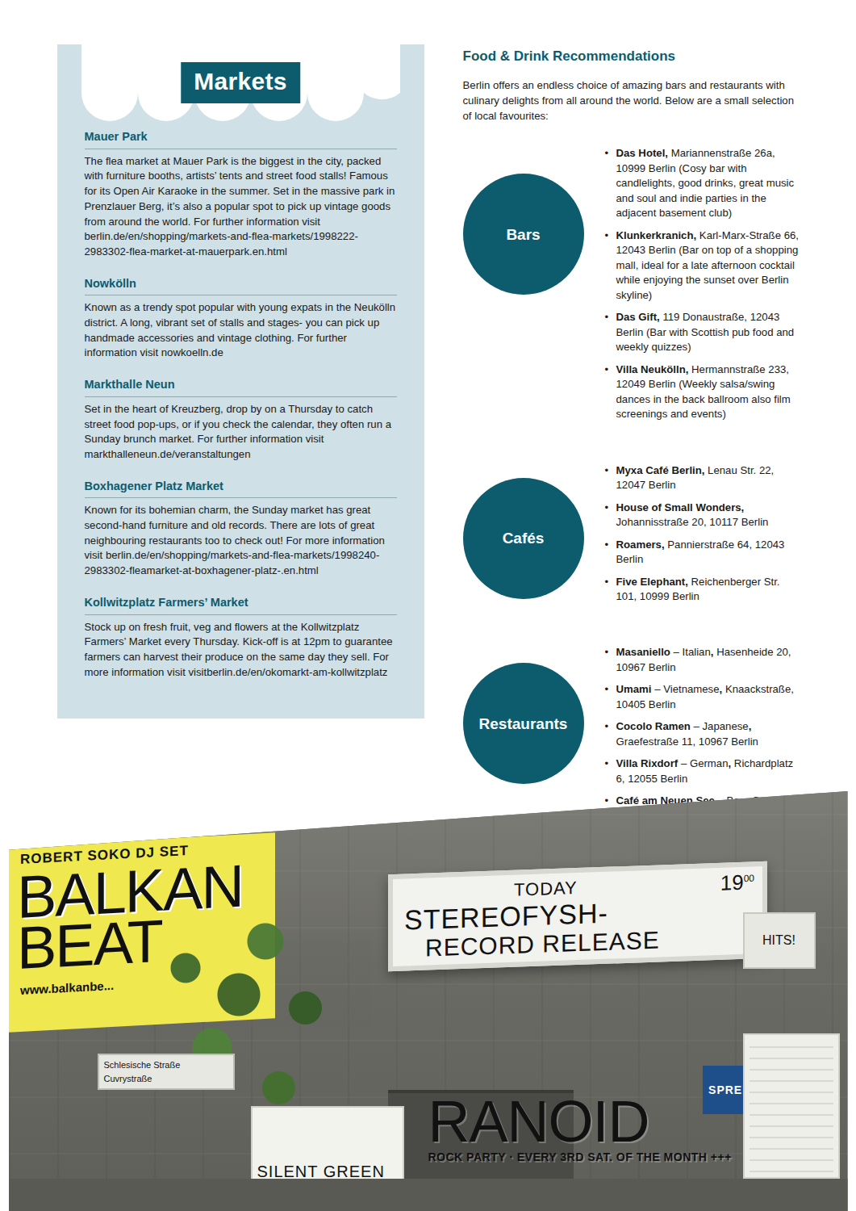Markets
Mauer Park
The flea market at Mauer Park is the biggest in the city, packed with furniture booths, artists’ tents and street food stalls! Famous for its Open Air Karaoke in the summer. Set in the massive park in Prenzlauer Berg, it’s also a popular spot to pick up vintage goods from around the world. For further information visit berlin.de/en/shopping/markets-and-flea-markets/1998222-2983302-flea-market-at-mauerpark.en.html
Nowkölln
Known as a trendy spot popular with young expats in the Neukölln district. A long, vibrant set of stalls and stages- you can pick up handmade accessories and vintage clothing. For further information visit nowkoelln.de
Markthalle Neun
Set in the heart of Kreuzberg, drop by on a Thursday to catch street food pop-ups, or if you check the calendar, they often run a Sunday brunch market. For further information visit markthalleneun.de/veranstaltungen
Boxhagener Platz Market
Known for its bohemian charm, the Sunday market has great second-hand furniture and old records. There are lots of great neighbouring restaurants too to check out! For more information visit berlin.de/en/shopping/markets-and-flea-markets/1998240-2983302-fleamarket-at-boxhagener-platz-.en.html
Kollwitzplatz Farmers’ Market
Stock up on fresh fruit, veg and flowers at the Kollwitzplatz Farmers’ Market every Thursday. Kick-off is at 12pm to guarantee farmers can harvest their produce on the same day they sell. For more information visit visitberlin.de/en/okomarkt-am-kollwitzplatz
Food & Drink Recommendations
Berlin offers an endless choice of amazing bars and restaurants with culinary delights from all around the world. Below are a small selection of local favourites:
Bars
Das Hotel, Mariannenstraße 26a, 10999 Berlin (Cosy bar with candlelights, good drinks, great music and soul and indie parties in the adjacent basement club)
Klunkerkranich, Karl-Marx-Straße 66, 12043 Berlin (Bar on top of a shopping mall, ideal for a late afternoon cocktail while enjoying the sunset over Berlin skyline)
Das Gift, 119 Donaustraße, 12043 Berlin (Bar with Scottish pub food and weekly quizzes)
Villa Neukölln, Hermannstraße 233, 12049 Berlin (Weekly salsa/swing dances in the back ballroom also film screenings and events)
Cafés
Myxa Café Berlin, Lenau Str. 22, 12047 Berlin
House of Small Wonders, Johannisstraße 20, 10117 Berlin
Roamers, Pannierstraße 64, 12043 Berlin
Five Elephant, Reichenberger Str. 101, 10999 Berlin
Restaurants
Masaniello – Italian, Hasenheide 20, 10967 Berlin
Umami – Vietnamese, Knaackstraße, 10405 Berlin
Cocolo Ramen – Japanese, Graefestraße 11, 10967 Berlin
Villa Rixdorf – German, Richardplatz 6, 12055 Berlin
Café am Neuen See – Beer Garden and Restaurant, Lichtensteinallee 2, 10787 Berlin
ROBERT SOKO DJ SET
BALKAN
BEAT
www.balkanbe...
1900
TODAY
STEREOFYSH-
RECORD RELEASE
HITS!
Schlesische Straße
Cuvrystraße
RANOID ROCK PARTY · EVERY 3RD SAT. OF THE MONTH +++
SILENT GREEN
SPREEQUELL